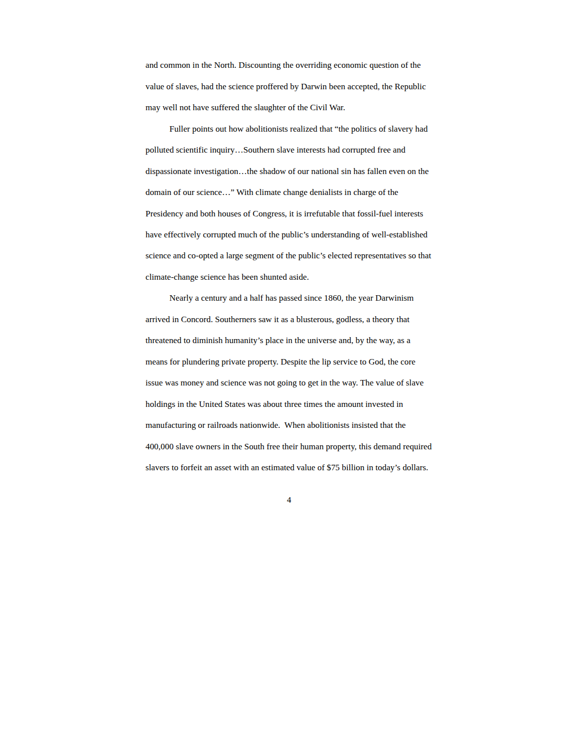and common in the North. Discounting the overriding economic question of the value of slaves, had the science proffered by Darwin been accepted, the Republic may well not have suffered the slaughter of the Civil War.
Fuller points out how abolitionists realized that “the politics of slavery had polluted scientific inquiry…Southern slave interests had corrupted free and dispassionate investigation…the shadow of our national sin has fallen even on the domain of our science…” With climate change denialists in charge of the Presidency and both houses of Congress, it is irrefutable that fossil-fuel interests have effectively corrupted much of the public’s understanding of well-established science and co-opted a large segment of the public’s elected representatives so that climate-change science has been shunted aside.
Nearly a century and a half has passed since 1860, the year Darwinism arrived in Concord. Southerners saw it as a blusterous, godless, a theory that threatened to diminish humanity’s place in the universe and, by the way, as a means for plundering private property. Despite the lip service to God, the core issue was money and science was not going to get in the way. The value of slave holdings in the United States was about three times the amount invested in manufacturing or railroads nationwide. When abolitionists insisted that the 400,000 slave owners in the South free their human property, this demand required slavers to forfeit an asset with an estimated value of $75 billion in today’s dollars.
4